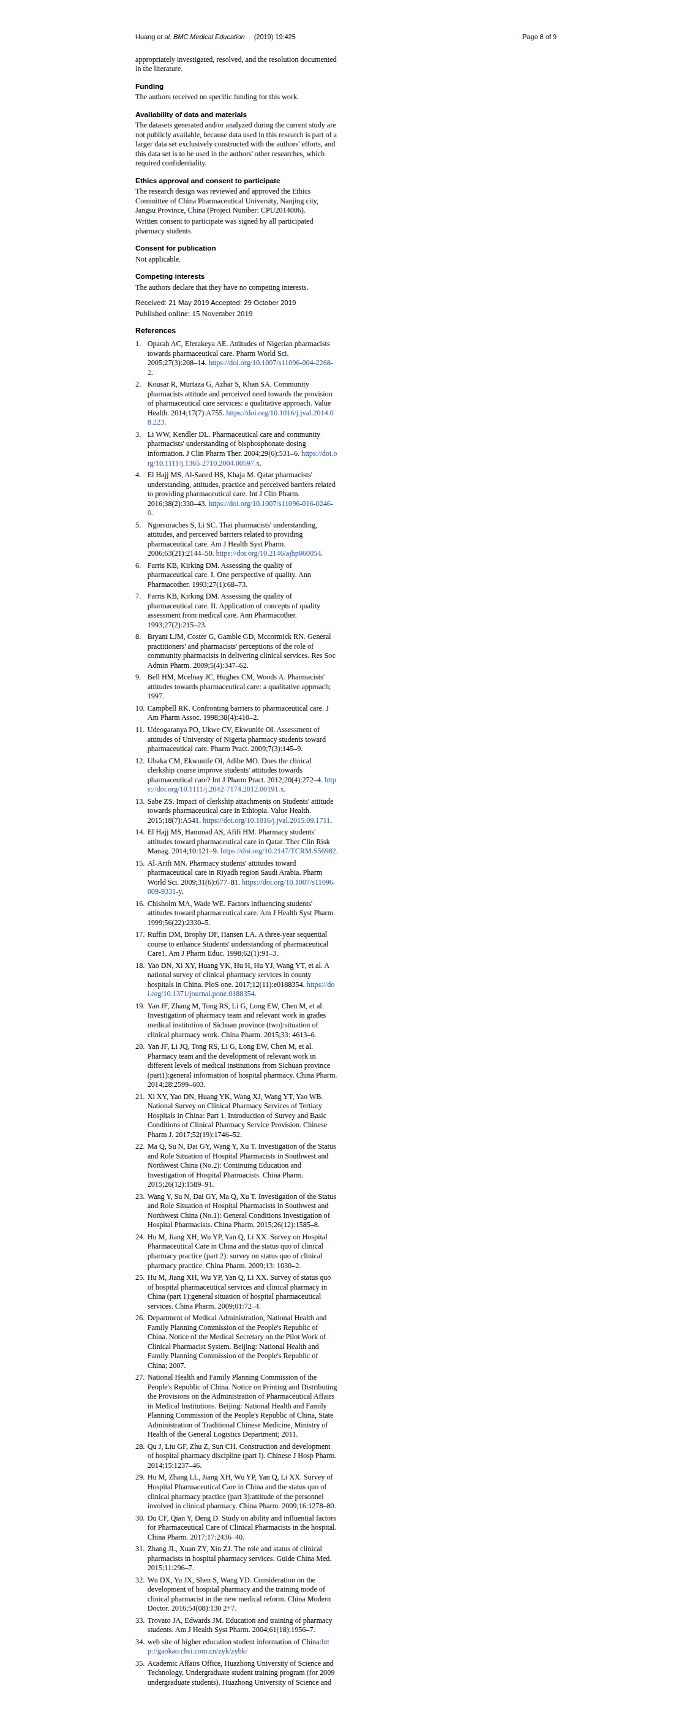Huang et al. BMC Medical Education (2019) 19:425
Page 8 of 9
appropriately investigated, resolved, and the resolution documented in the literature.
Funding
The authors received no specific funding for this work.
Availability of data and materials
The datasets generated and/or analyzed during the current study are not publicly available, because data used in this research is part of a larger data set exclusively constructed with the authors' efforts, and this data set is to be used in the authors' other researches, which required confidentiality.
Ethics approval and consent to participate
The research design was reviewed and approved the Ethics Committee of China Pharmaceutical University, Nanjing city, Jangsu Province, China (Project Number: CPU2014006).
Written consent to participate was signed by all participated pharmacy students.
Consent for publication
Not applicable.
Competing interests
The authors declare that they have no competing interests.
Received: 21 May 2019 Accepted: 29 October 2019
Published online: 15 November 2019
References
Oparah AC, Eferakeya AE. Attitudes of Nigerian pharmacists towards pharmaceutical care. Pharm World Sci. 2005;27(3):208–14. https://doi.org/10.1007/s11096-004-2268-2.
Kousar R, Murtaza G, Azhar S, Khan SA. Community pharmacists attitude and perceived need towards the provision of pharmaceutical care services: a qualitative approach. Value Health. 2014;17(7):A755. https://doi.org/10.1016/j.jval.2014.08.223.
Li WW, Kendler DL. Pharmaceutical care and community pharmacists' understanding of bisphosphonate dosing information. J Clin Pharm Ther. 2004;29(6):531–6. https://doi.org/10.1111/j.1365-2710.2004.00597.x.
El Hajj MS, Al-Saeed HS, Khaja M. Qatar pharmacists' understanding, attitudes, practice and perceived barriers related to providing pharmaceutical care. Int J Clin Pharm. 2016;38(2):330–43. https://doi.org/10.1007/s11096-016-0246-0.
Ngorsuraches S, Li SC. Thai pharmacists' understanding, attitudes, and perceived barriers related to providing pharmaceutical care. Am J Health Syst Pharm. 2006;63(21):2144–50. https://doi.org/10.2146/ajhp060054.
Farris KB, Kirking DM. Assessing the quality of pharmaceutical care. I. One perspective of quality. Ann Pharmacother. 1993;27(1):68–73.
Farris KB, Kirking DM. Assessing the quality of pharmaceutical care. II. Application of concepts of quality assessment from medical care. Ann Pharmacother. 1993;27(2):215–23.
Bryant LJM, Coster G, Gamble GD, Mccormick RN. General practitioners' and pharmacists' perceptions of the role of community pharmacists in delivering clinical services. Res Soc Admin Pharm. 2009;5(4):347–62.
Bell HM, Mcelnay JC, Hughes CM, Woods A. Pharmacists' attitudes towards pharmaceutical care: a qualitative approach; 1997.
Campbell RK. Confronting barriers to pharmaceutical care. J Am Pharm Assoc. 1998;38(4):410–2.
Udeogaranya PO, Ukwe CV, Ekwunife OI. Assessment of attitudes of University of Nigeria pharmacy students toward pharmaceutical care. Pharm Pract. 2009;7(3):145–9.
Ubaka CM, Ekwunife OI, Adibe MO. Does the clinical clerkship course improve students' attitudes towards pharmaceutical care? Int J Pharm Pract. 2012;20(4):272–4. https://doi.org/10.1111/j.2042-7174.2012.00191.x.
Sabe ZS. Impact of clerkship attachments on Students' attitude towards pharmaceutical care in Ethiopia. Value Health. 2015;18(7):A541. https://doi.org/10.1016/j.jval.2015.09.1711.
El Hajj MS, Hammad AS, Afifi HM. Pharmacy students' attitudes toward pharmaceutical care in Qatar. Ther Clin Risk Manag. 2014;10:121–9. https://doi.org/10.2147/TCRM.S56982.
Al-Arifi MN. Pharmacy students' attitudes toward pharmaceutical care in Riyadh region Saudi Arabia. Pharm World Sci. 2009;31(6):677–81. https://doi.org/10.1007/s11096-009-9331-y.
Chisholm MA, Wade WE. Factors influencing students' attitudes toward pharmaceutical care. Am J Health Syst Pharm. 1999;56(22):2330–5.
Ruffin DM, Brophy DF, Hansen LA. A three-year sequential course to enhance Students' understanding of pharmaceutical Care1. Am J Pharm Educ. 1998;62(1):91–3.
Yao DN, Xi XY, Huang YK, Hu H, Hu YJ, Wang YT, et al. A national survey of clinical pharmacy services in county hospitals in China. PloS one. 2017;12(11):e0188354. https://doi.org/10.1371/journal.pone.0188354.
Yan JF, Zhang M, Tong RS, Li G, Long EW, Chen M, et al. Investigation of pharmacy team and relevant work in grades medical institution of Sichuan province (two):situation of clinical pharmacy work. China Pharm. 2015;33: 4613–6.
Yan JF, Li JQ, Tong RS, Li G, Long EW, Chen M, et al. Pharmacy team and the development of relevant work in different levels of medical institutions from Sichuan province (part1):general information of hospital pharmacy. China Pharm. 2014;28:2599–603.
Xi XY, Yao DN, Huang YK, Wang XJ, Wang YT, Yao WB. National Survey on Clinical Pharmacy Services of Tertiary Hospitals in China: Part 1. Introduction of Survey and Basic Conditions of Clinical Pharmacy Service Provision. Chinese Pharm J. 2017;52(19):1746–52.
Ma Q, Su N, Dai GY, Wang Y, Xu T. Investigation of the Status and Role Situation of Hospital Pharmacists in Southwest and Northwest China (No.2): Continuing Education and Investigation of Hospital Pharmacists. China Pharm. 2015;26(12):1589–91.
Wang Y, Su N, Dai GY, Ma Q, Xu T. Investigation of the Status and Role Situation of Hospital Pharmacists in Southwest and Northwest China (No.1): General Conditions Investigation of Hospital Pharmacists. China Pharm. 2015;26(12):1585–8.
Hu M, Jiang XH, Wu YP, Yan Q, Li XX. Survey on Hospital Pharmaceutical Care in China and the status quo of clinical pharmacy practice (part 2): survey on status quo of clinical pharmacy practice. China Pharm. 2009;13: 1030–2.
Hu M, Jiang XH, Wu YP, Yan Q, Li XX. Survey of status quo of hospital pharmaceutical services and clinical pharmacy in China (part 1):general situation of hospital pharmaceutical services. China Pharm. 2009;01:72–4.
Department of Medical Administration, National Health and Family Planning Commission of the People's Republic of China. Notice of the Medical Secretary on the Pilot Work of Clinical Pharmacist System. Beijing: National Health and Family Planning Commission of the People's Republic of China; 2007.
National Health and Family Planning Commission of the People's Republic of China. Notice on Printing and Distributing the Provisions on the Administration of Pharmaceutical Affairs in Medical Institutions. Beijing: National Health and Family Planning Commission of the People's Republic of China, State Administration of Traditional Chinese Medicine, Ministry of Health of the General Logistics Department; 2011.
Qu J, Liu GF, Zhu Z, Sun CH. Construction and development of hospital pharmacy discipline (part I). Chinese J Hosp Pharm. 2014;15:1237–46.
Hu M, Zhang LL, Jiang XH, Wu YP, Yan Q, Li XX. Survey of Hospital Pharmaceutical Care in China and the status quo of clinical pharmacy practice (part 3):attitude of the personnel involved in clinical pharmacy. China Pharm. 2009;16:1278–80.
Du CF, Qian Y, Deng D. Study on ability and influential factors for Pharmaceutical Care of Clinical Pharmacists in the hospital. China Pharm. 2017;17:2436–40.
Zhang JL, Xuan ZY, Xin ZJ. The role and status of clinical pharmacists in hospital pharmacy services. Guide China Med. 2015;11:296–7.
Wu DX, Yu JX, Shen S, Wang YD. Consideration on the development of hospital pharmacy and the training mode of clinical pharmacist in the new medical reform. China Modern Doctor. 2016;54(08):130 2+7.
Trovato JA, Edwards JM. Education and training of pharmacy students. Am J Health Syst Pharm. 2004;61(18):1956–7.
web site of higher education student information of China:http://gaokao.chsi.com.cn/zyk/zybk/
Academic Affairs Office, Huazhong University of Science and Technology. Undergraduate student training program (for 2009 undergraduate students). Huazhong University of Science and